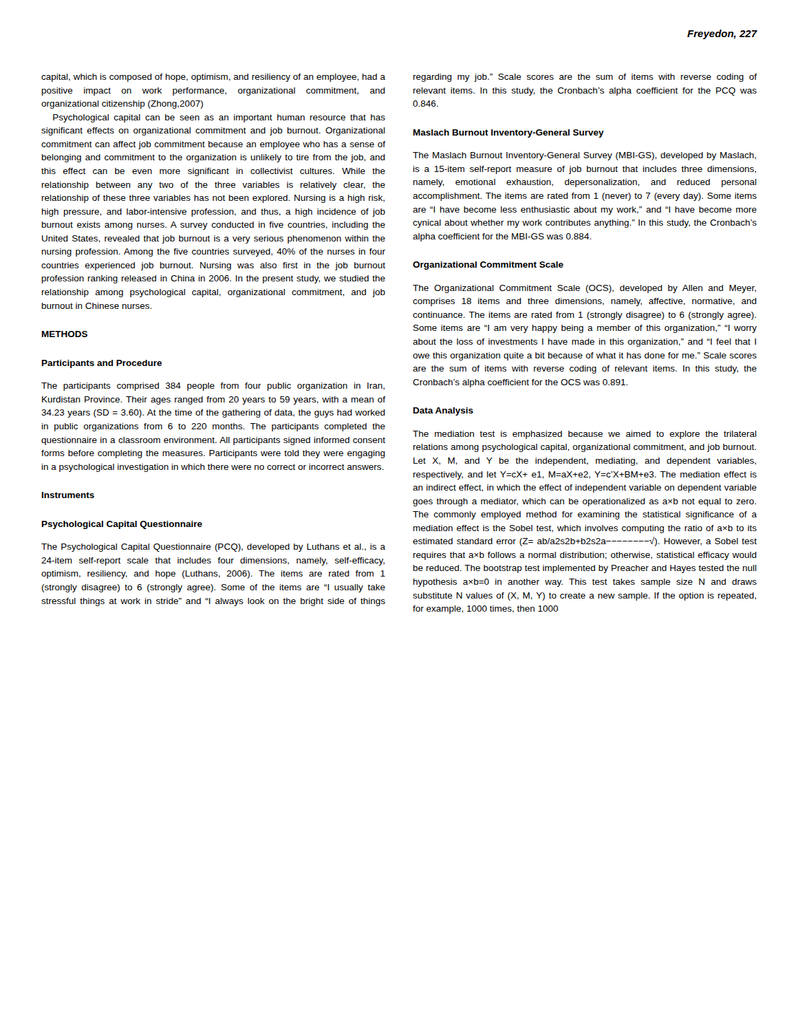Freyedon, 227
capital, which is composed of hope, optimism, and resiliency of an employee, had a positive impact on work performance, organizational commitment, and organizational citizenship (Zhong,2007)
Psychological capital can be seen as an important human resource that has significant effects on organizational commitment and job burnout. Organizational commitment can affect job commitment because an employee who has a sense of belonging and commitment to the organization is unlikely to tire from the job, and this effect can be even more significant in collectivist cultures. While the relationship between any two of the three variables is relatively clear, the relationship of these three variables has not been explored. Nursing is a high risk, high pressure, and labor-intensive profession, and thus, a high incidence of job burnout exists among nurses. A survey conducted in five countries, including the United States, revealed that job burnout is a very serious phenomenon within the nursing profession. Among the five countries surveyed, 40% of the nurses in four countries experienced job burnout. Nursing was also first in the job burnout profession ranking released in China in 2006. In the present study, we studied the relationship among psychological capital, organizational commitment, and job burnout in Chinese nurses.
METHODS
Participants and Procedure
The participants comprised 384 people from four public organization in Iran, Kurdistan Province. Their ages ranged from 20 years to 59 years, with a mean of 34.23 years (SD = 3.60). At the time of the gathering of data, the guys had worked in public organizations from 6 to 220 months. The participants completed the questionnaire in a classroom environment. All participants signed informed consent forms before completing the measures. Participants were told they were engaging in a psychological investigation in which there were no correct or incorrect answers.
Instruments
Psychological Capital Questionnaire
The Psychological Capital Questionnaire (PCQ), developed by Luthans et al., is a 24-item self-report scale that includes four dimensions, namely, self-efficacy, optimism, resiliency, and hope (Luthans, 2006). The items are rated from 1 (strongly disagree) to 6 (strongly agree). Some of the items are “I usually take stressful things at work in stride” and “I always look on the bright side of things regarding my job.” Scale scores are the sum of items with reverse coding of relevant items. In this study, the Cronbach’s alpha coefficient for the PCQ was 0.846.
Maslach Burnout Inventory-General Survey
The Maslach Burnout Inventory-General Survey (MBI-GS), developed by Maslach, is a 15-item self-report measure of job burnout that includes three dimensions, namely, emotional exhaustion, depersonalization, and reduced personal accomplishment. The items are rated from 1 (never) to 7 (every day). Some items are “I have become less enthusiastic about my work,” and “I have become more cynical about whether my work contributes anything.” In this study, the Cronbach’s alpha coefficient for the MBI-GS was 0.884.
Organizational Commitment Scale
The Organizational Commitment Scale (OCS), developed by Allen and Meyer, comprises 18 items and three dimensions, namely, affective, normative, and continuance. The items are rated from 1 (strongly disagree) to 6 (strongly agree). Some items are “I am very happy being a member of this organization,” “I worry about the loss of investments I have made in this organization,” and “I feel that I owe this organization quite a bit because of what it has done for me.” Scale scores are the sum of items with reverse coding of relevant items. In this study, the Cronbach’s alpha coefficient for the OCS was 0.891.
Data Analysis
The mediation test is emphasized because we aimed to explore the trilateral relations among psychological capital, organizational commitment, and job burnout. Let X, M, and Y be the independent, mediating, and dependent variables, respectively, and let Y=cX+ e1, M=aX+e2, Y=c’X+BM+e3. The mediation effect is an indirect effect, in which the effect of independent variable on dependent variable goes through a mediator, which can be operationalized as a×b not equal to zero. The commonly employed method for examining the statistical significance of a mediation effect is the Sobel test, which involves computing the ratio of a×b to its estimated standard error (Z= ab/a2s2b+b2s2a−−−−−−−−√). However, a Sobel test requires that a×b follows a normal distribution; otherwise, statistical efficacy would be reduced. The bootstrap test implemented by Preacher and Hayes tested the null hypothesis a×b=0 in another way. This test takes sample size N and draws substitute N values of (X, M, Y) to create a new sample. If the option is repeated, for example, 1000 times, then 1000